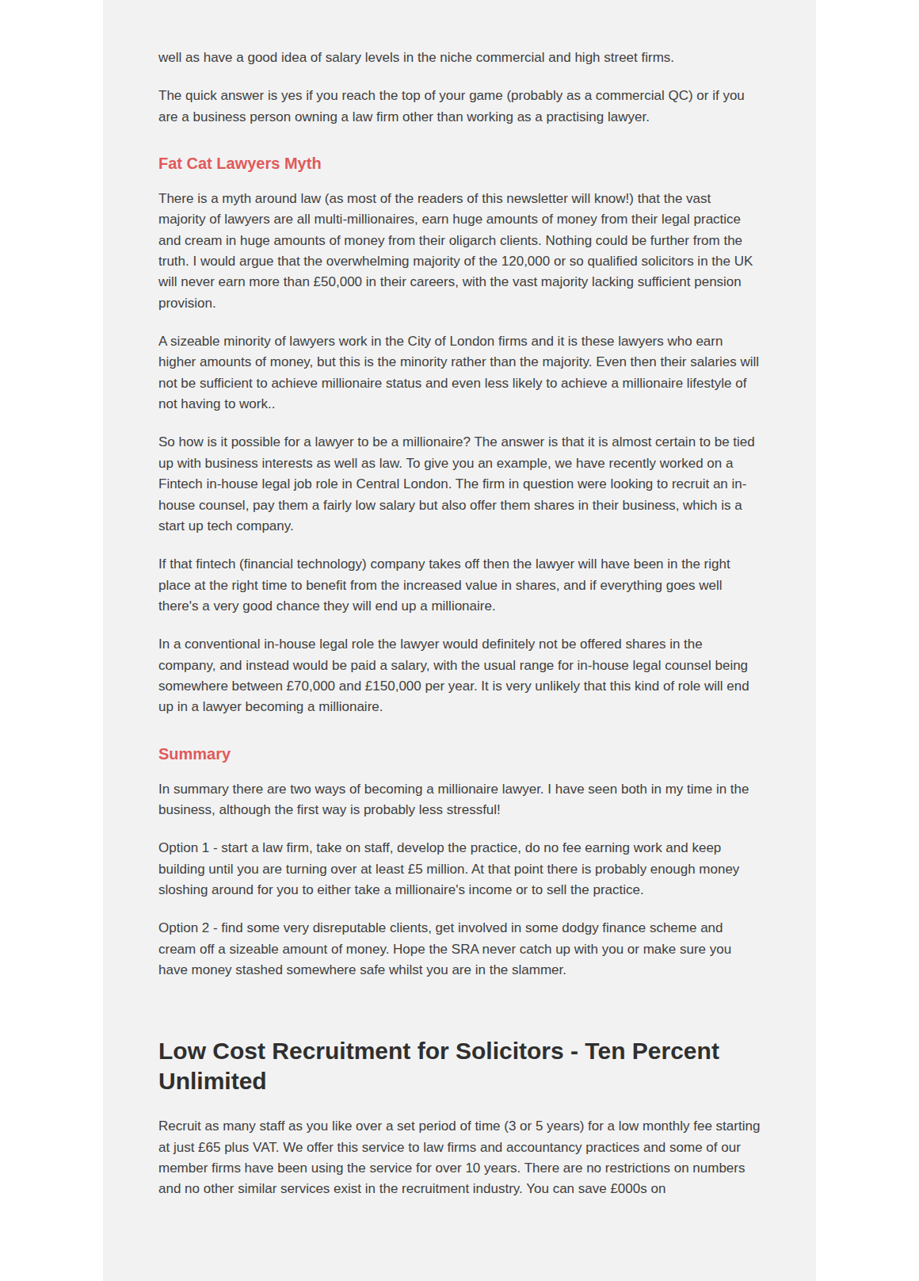well as have a good idea of salary levels in the niche commercial and high street firms.
The quick answer is yes if you reach the top of your game (probably as a commercial QC) or if you are a business person owning a law firm other than working as a practising lawyer.
Fat Cat Lawyers Myth
There is a myth around law (as most of the readers of this newsletter will know!) that the vast majority of lawyers are all multi-millionaires, earn huge amounts of money from their legal practice and cream in huge amounts of money from their oligarch clients. Nothing could be further from the truth. I would argue that the overwhelming majority of the 120,000 or so qualified solicitors in the UK will never earn more than £50,000 in their careers, with the vast majority lacking sufficient pension provision.
A sizeable minority of lawyers work in the City of London firms and it is these lawyers who earn higher amounts of money, but this is the minority rather than the majority. Even then their salaries will not be sufficient to achieve millionaire status and even less likely to achieve a millionaire lifestyle of not having to work..
So how is it possible for a lawyer to be a millionaire? The answer is that it is almost certain to be tied up with business interests as well as law. To give you an example, we have recently worked on a Fintech in-house legal job role in Central London. The firm in question were looking to recruit an in-house counsel, pay them a fairly low salary but also offer them shares in their business, which is a start up tech company.
If that fintech (financial technology) company takes off then the lawyer will have been in the right place at the right time to benefit from the increased value in shares, and if everything goes well there's a very good chance they will end up a millionaire.
In a conventional in-house legal role the lawyer would definitely not be offered shares in the company, and instead would be paid a salary, with the usual range for in-house legal counsel being somewhere between £70,000 and £150,000 per year. It is very unlikely that this kind of role will end up in a lawyer becoming a millionaire.
Summary
In summary there are two ways of becoming a millionaire lawyer. I have seen both in my time in the business, although the first way is probably less stressful!
Option 1 - start a law firm, take on staff, develop the practice, do no fee earning work and keep building until you are turning over at least £5 million. At that point there is probably enough money sloshing around for you to either take a millionaire's income or to sell the practice.
Option 2 - find some very disreputable clients, get involved in some dodgy finance scheme and cream off a sizeable amount of money. Hope the SRA never catch up with you or make sure you have money stashed somewhere safe whilst you are in the slammer.
Low Cost Recruitment for Solicitors - Ten Percent Unlimited
Recruit as many staff as you like over a set period of time (3 or 5 years) for a low monthly fee starting at just £65 plus VAT. We offer this service to law firms and accountancy practices and some of our member firms have been using the service for over 10 years. There are no restrictions on numbers and no other similar services exist in the recruitment industry. You can save £000s on